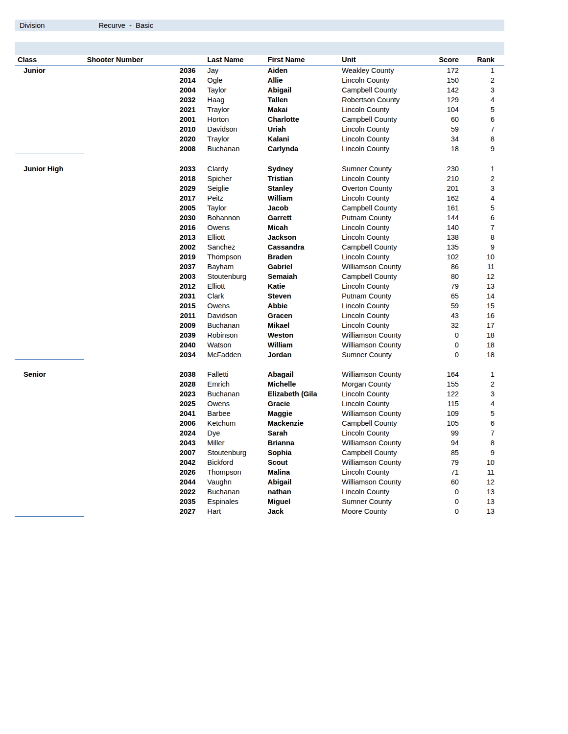| Division | Recurve - Basic | |
| Class | Shooter Number | | Last Name | First Name | Unit | Score | Rank |
| Junior | | 2036 | Jay | Aiden | Weakley County | 172 | 1 |
| | | 2014 | Ogle | Allie | Lincoln County | 150 | 2 |
| | | 2004 | Taylor | Abigail | Campbell County | 142 | 3 |
| | | 2032 | Haag | Tallen | Robertson County | 129 | 4 |
| | | 2021 | Traylor | Makai | Lincoln County | 104 | 5 |
| | | 2001 | Horton | Charlotte | Campbell County | 60 | 6 |
| | | 2010 | Davidson | Uriah | Lincoln County | 59 | 7 |
| | | 2020 | Traylor | Kalani | Lincoln County | 34 | 8 |
| | | 2008 | Buchanan | Carlynda | Lincoln County | 18 | 9 |
| Junior High | | 2033 | Clardy | Sydney | Sumner County | 230 | 1 |
| | | 2018 | Spicher | Tristian | Lincoln County | 210 | 2 |
| | | 2029 | Seiglie | Stanley | Overton County | 201 | 3 |
| | | 2017 | Peitz | William | Lincoln County | 162 | 4 |
| | | 2005 | Taylor | Jacob | Campbell County | 161 | 5 |
| | | 2030 | Bohannon | Garrett | Putnam County | 144 | 6 |
| | | 2016 | Owens | Micah | Lincoln County | 140 | 7 |
| | | 2013 | Elliott | Jackson | Lincoln County | 138 | 8 |
| | | 2002 | Sanchez | Cassandra | Campbell County | 135 | 9 |
| | | 2019 | Thompson | Braden | Lincoln County | 102 | 10 |
| | | 2037 | Bayham | Gabriel | Williamson County | 86 | 11 |
| | | 2003 | Stoutenburg | Semaiah | Campbell County | 80 | 12 |
| | | 2012 | Elliott | Katie | Lincoln County | 79 | 13 |
| | | 2031 | Clark | Steven | Putnam County | 65 | 14 |
| | | 2015 | Owens | Abbie | Lincoln County | 59 | 15 |
| | | 2011 | Davidson | Gracen | Lincoln County | 43 | 16 |
| | | 2009 | Buchanan | Mikael | Lincoln County | 32 | 17 |
| | | 2039 | Robinson | Weston | Williamson County | 0 | 18 |
| | | 2040 | Watson | William | Williamson County | 0 | 18 |
| | | 2034 | McFadden | Jordan | Sumner County | 0 | 18 |
| Senior | | 2038 | Falletti | Abagail | Williamson County | 164 | 1 |
| | | 2028 | Emrich | Michelle | Morgan County | 155 | 2 |
| | | 2023 | Buchanan | Elizabeth (Gila | Lincoln County | 122 | 3 |
| | | 2025 | Owens | Gracie | Lincoln County | 115 | 4 |
| | | 2041 | Barbee | Maggie | Williamson County | 109 | 5 |
| | | 2006 | Ketchum | Mackenzie | Campbell County | 105 | 6 |
| | | 2024 | Dye | Sarah | Lincoln County | 99 | 7 |
| | | 2043 | Miller | Brianna | Williamson County | 94 | 8 |
| | | 2007 | Stoutenburg | Sophia | Campbell County | 85 | 9 |
| | | 2042 | Bickford | Scout | Williamson County | 79 | 10 |
| | | 2026 | Thompson | Malina | Lincoln County | 71 | 11 |
| | | 2044 | Vaughn | Abigail | Williamson County | 60 | 12 |
| | | 2022 | Buchanan | nathan | Lincoln County | 0 | 13 |
| | | 2035 | Espinales | Miguel | Sumner County | 0 | 13 |
| | | 2027 | Hart | Jack | Moore County | 0 | 13 |